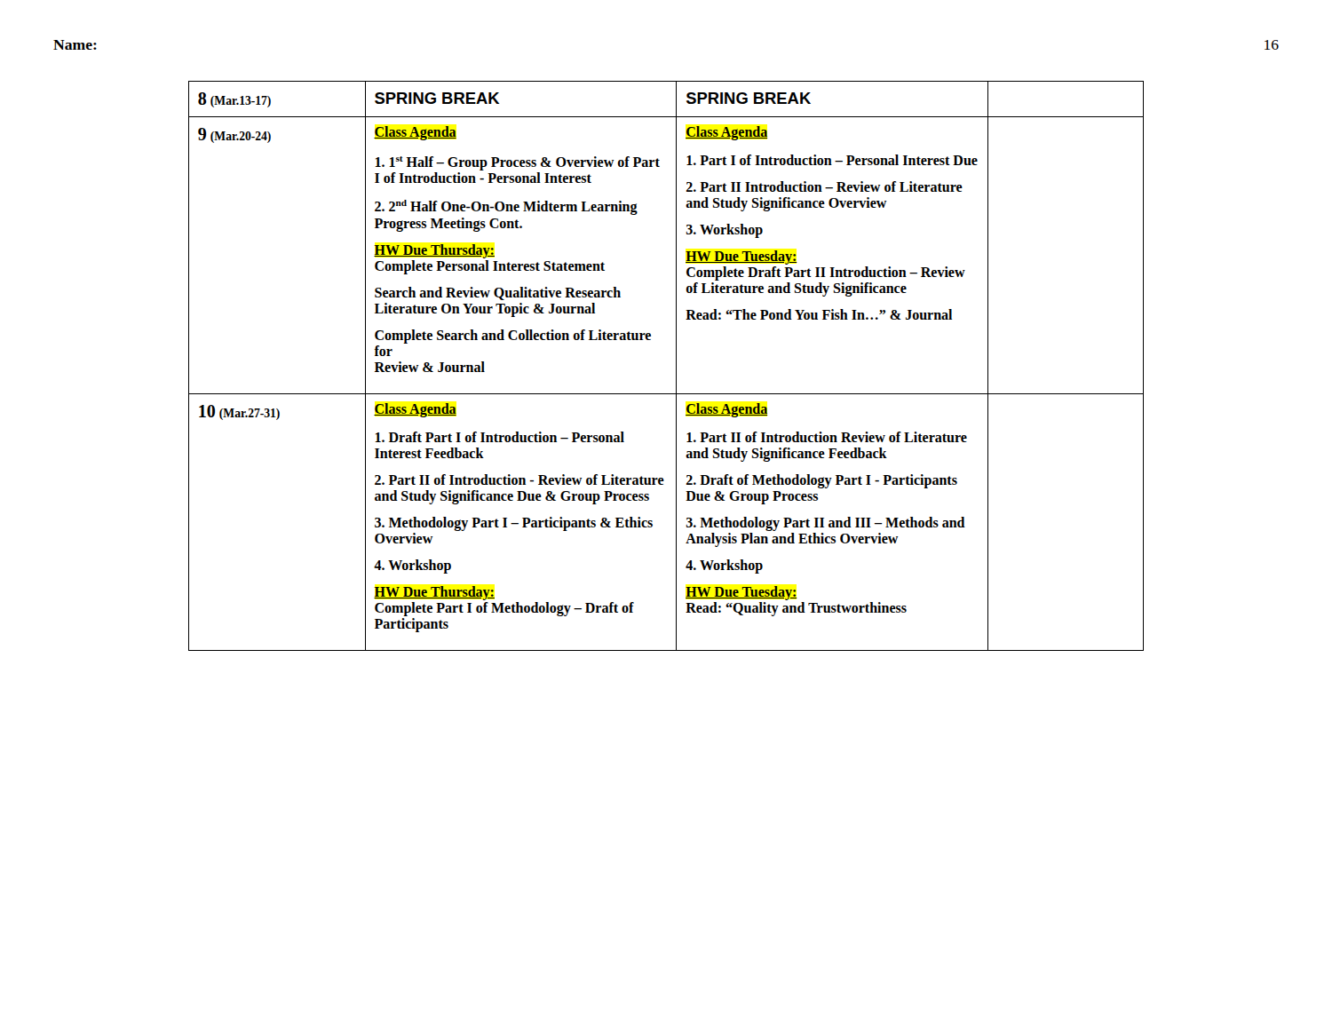Name: 16
| 8 (Mar.13-17) | SPRING BREAK | SPRING BREAK | |
| 9 (Mar.20-24) | Class Agenda 1. 1 st Half – Group Process & Overview of Part I of Introduction - Personal Interest 2. 2 nd Half One-On-One Midterm Learning Progress Meetings Cont. HW Due Thursday: Complete Personal Interest Statement Search and Review Qualitative Research Literature On Your Topic & Journal Complete Search and Collection of Literature for Review & Journal | Class Agenda 1. Part I of Introduction – Personal Interest Due 2. Part II Introduction – Review of Literature and Study Significance Overview 3. Workshop HW Due Tuesday: Complete Draft Part II Introduction – Review of Literature and Study Significance Read: “The Pond You Fish In…” & Journal | |
| 10 (Mar.27-31) | Class Agenda 1. Draft Part I of Introduction – Personal Interest Feedback 2. Part II of Introduction - Review of Literature and Study Significance Due & Group Process 3. Methodology Part I – Participants & Ethics Overview 4. Workshop HW Due Thursday: Complete Part I of Methodology – Draft of Participants | Class Agenda 1. Part II of Introduction Review of Literature and Study Significance Feedback 2. Draft of Methodology Part I - Participants Due & Group Process 3. Methodology Part II and III – Methods and Analysis Plan and Ethics Overview 4. Workshop HW Due Tuesday: Read: “Quality and Trustworthiness | |